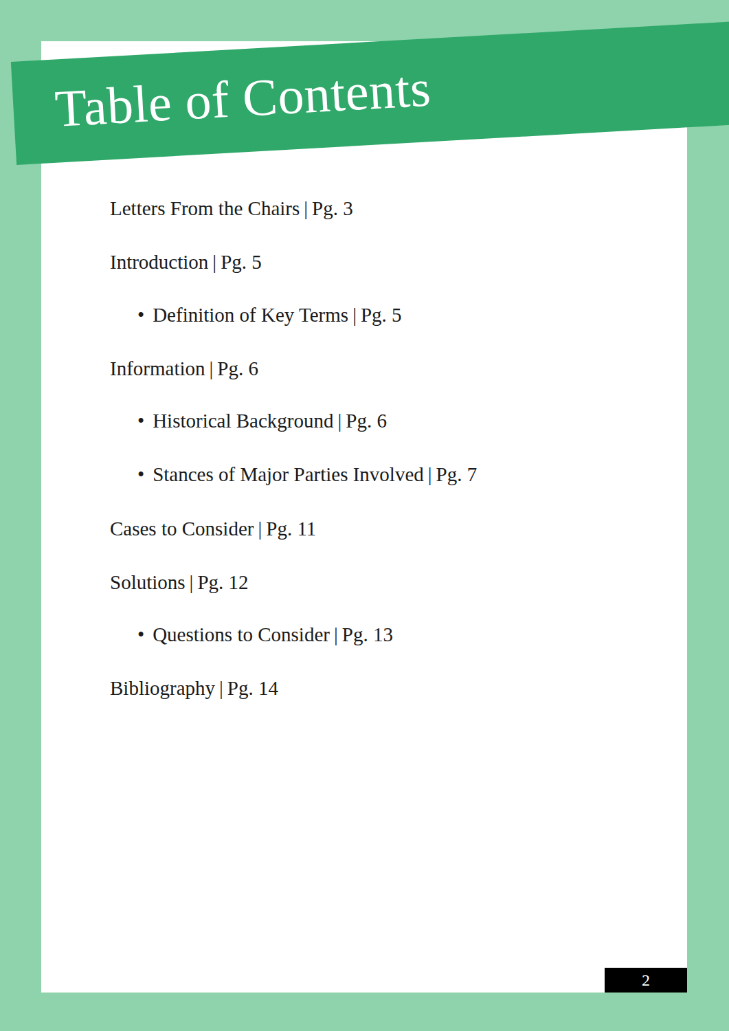Table of Contents
Letters From the Chairs|Pg. 3
Introduction|Pg. 5
Definition of Key Terms|Pg. 5
Information|Pg. 6
Historical Background|Pg. 6
Stances of Major Parties Involved|Pg. 7
Cases to Consider|Pg. 11
Solutions|Pg. 12
Questions to Consider|Pg. 13
Bibliography|Pg. 14
2